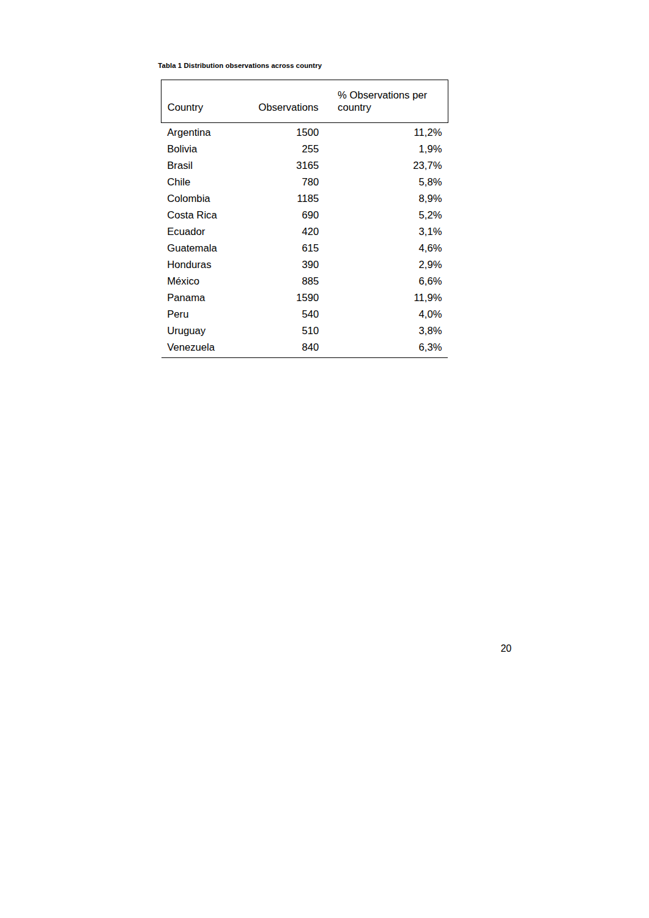Tabla 1 Distribution observations across country
| Country | Observations | % Observations per country |
| --- | --- | --- |
| Argentina | 1500 | 11,2% |
| Bolivia | 255 | 1,9% |
| Brasil | 3165 | 23,7% |
| Chile | 780 | 5,8% |
| Colombia | 1185 | 8,9% |
| Costa Rica | 690 | 5,2% |
| Ecuador | 420 | 3,1% |
| Guatemala | 615 | 4,6% |
| Honduras | 390 | 2,9% |
| México | 885 | 6,6% |
| Panama | 1590 | 11,9% |
| Peru | 540 | 4,0% |
| Uruguay | 510 | 3,8% |
| Venezuela | 840 | 6,3% |
20